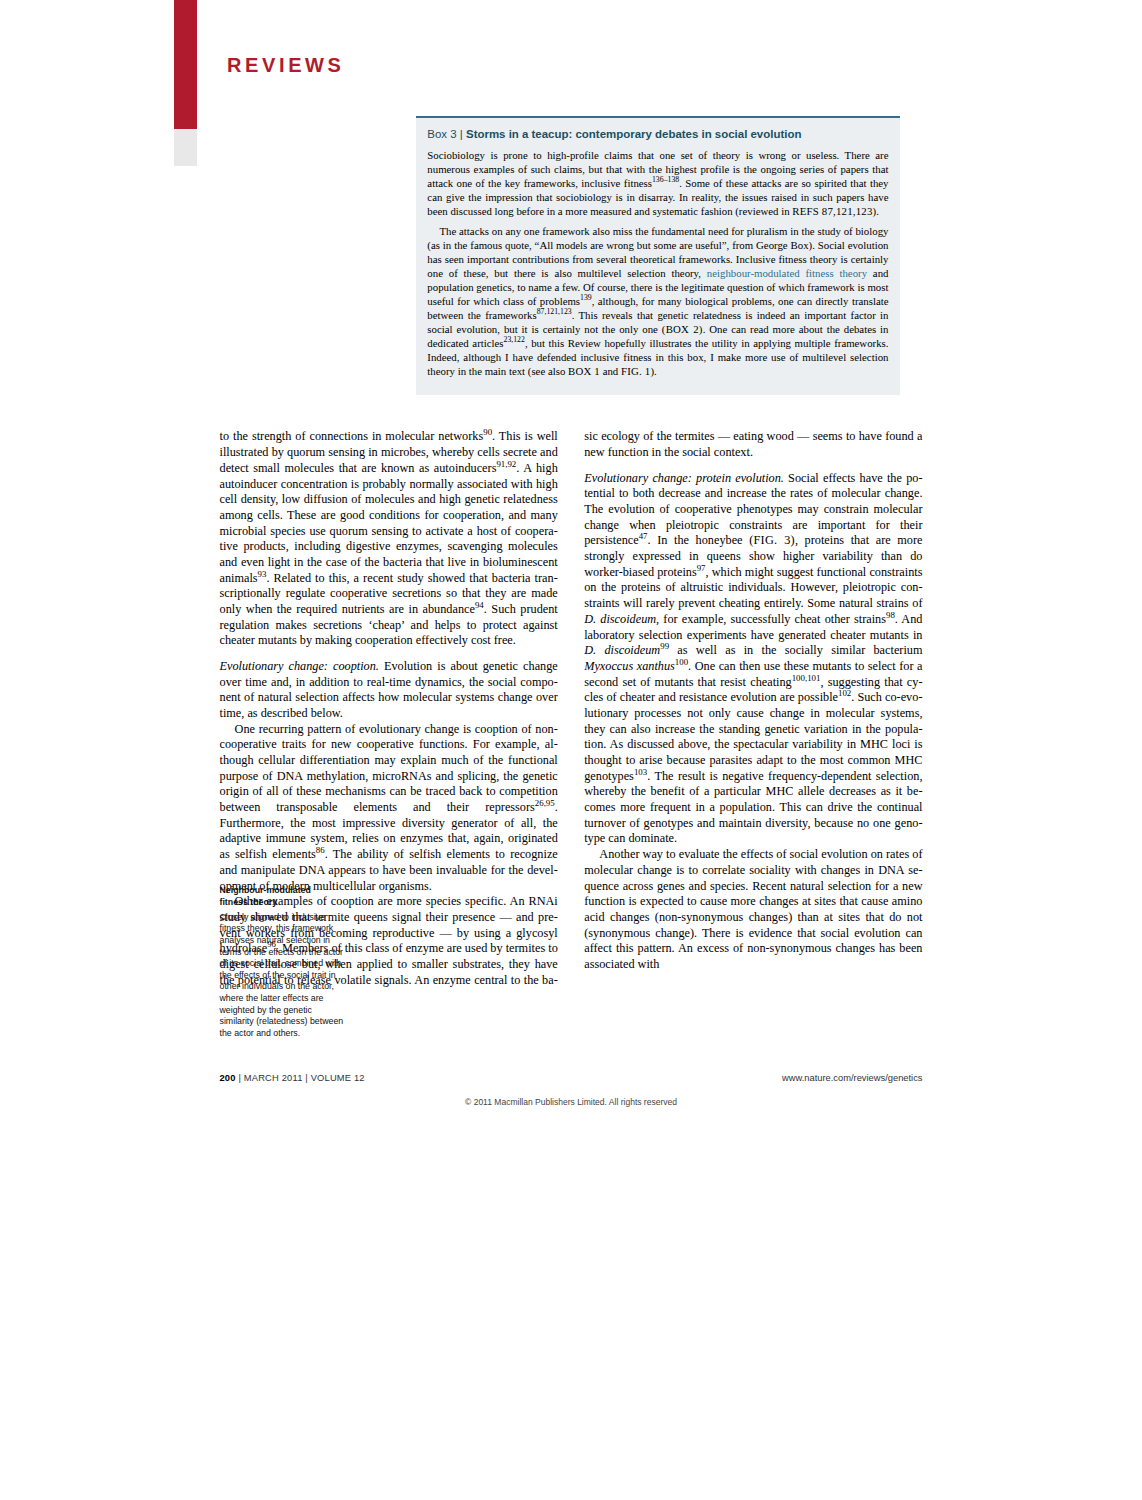REVIEWS
Box 3 | Storms in a teacup: contemporary debates in social evolution
Sociobiology is prone to high-profile claims that one set of theory is wrong or useless. There are numerous examples of such claims, but that with the highest profile is the ongoing series of papers that attack one of the key frameworks, inclusive fitness136–138. Some of these attacks are so spirited that they can give the impression that sociobiology is in disarray. In reality, the issues raised in such papers have been discussed long before in a more measured and systematic fashion (reviewed in REFS 87,121,123).
The attacks on any one framework also miss the fundamental need for pluralism in the study of biology (as in the famous quote, “All models are wrong but some are useful”, from George Box). Social evolution has seen important contributions from several theoretical frameworks. Inclusive fitness theory is certainly one of these, but there is also multilevel selection theory, neighbour-modulated fitness theory and population genetics, to name a few. Of course, there is the legitimate question of which framework is most useful for which class of problems139, although, for many biological problems, one can directly translate between the frameworks87,121,123. This reveals that genetic relatedness is indeed an important factor in social evolution, but it is certainly not the only one (BOX 2). One can read more about the debates in dedicated articles23,122, but this Review hopefully illustrates the utility in applying multiple frameworks. Indeed, although I have defended inclusive fitness in this box, I make more use of multilevel selection theory in the main text (see also BOX 1 and FIG. 1).
to the strength of connections in molecular networks90. This is well illustrated by quorum sensing in microbes, whereby cells secrete and detect small molecules that are known as autoinducers91,92. A high autoinducer concentration is probably normally associated with high cell density, low diffusion of molecules and high genetic relatedness among cells. These are good conditions for cooperation, and many microbial species use quorum sensing to activate a host of cooperative products, including digestive enzymes, scavenging molecules and even light in the case of the bacteria that live in bioluminescent animals93. Related to this, a recent study showed that bacteria transcriptionally regulate cooperative secretions so that they are made only when the required nutrients are in abundance94. Such prudent regulation makes secretions ‘cheap’ and helps to protect against cheater mutants by making cooperation effectively cost free.
Evolutionary change: cooption.
Evolution is about genetic change over time and, in addition to real-time dynamics, the social component of natural selection affects how molecular systems change over time, as described below.
One recurring pattern of evolutionary change is cooption of non-cooperative traits for new cooperative functions. For example, although cellular differentiation may explain much of the functional purpose of DNA methylation, microRNAs and splicing, the genetic origin of all of these mechanisms can be traced back to competition between transposable elements and their repressors26,95. Furthermore, the most impressive diversity generator of all, the adaptive immune system, relies on enzymes that, again, originated as selfish elements86. The ability of selfish elements to recognize and manipulate DNA appears to have been invaluable for the development of modern multicellular organisms.
Other examples of cooption are more species specific. An RNAi study showed that termite queens signal their presence — and prevent workers from becoming reproductive — by using a glycosyl hydrolase96. Members of this class of enzyme are used by termites to digest cellulose but, when applied to smaller substrates, they have the potential to release volatile signals. An enzyme central to the basic ecology of the termites — eating wood — seems to have found a new function in the social context.
Evolutionary change: protein evolution.
Social effects have the potential to both decrease and increase the rates of molecular change. The evolution of cooperative phenotypes may constrain molecular change when pleiotropic constraints are important for their persistence47. In the honeybee (FIG. 3), proteins that are more strongly expressed in queens show higher variability than do worker-biased proteins97, which might suggest functional constraints on the proteins of altruistic individuals. However, pleiotropic constraints will rarely prevent cheating entirely. Some natural strains of D. discoideum, for example, successfully cheat other strains98. And laboratory selection experiments have generated cheater mutants in D. discoideum99 as well as in the socially similar bacterium Myxoccus xanthus100. One can then use these mutants to select for a second set of mutants that resist cheating100,101, suggesting that cycles of cheater and resistance evolution are possible102. Such co-evolutionary processes not only cause change in molecular systems, they can also increase the standing genetic variation in the population. As discussed above, the spectacular variability in MHC loci is thought to arise because parasites adapt to the most common MHC genotypes103. The result is negative frequency-dependent selection, whereby the benefit of a particular MHC allele decreases as it becomes more frequent in a population. This can drive the continual turnover of genotypes and maintain diversity, because no one genotype can dominate.
Another way to evaluate the effects of social evolution on rates of molecular change is to correlate sociality with changes in DNA sequence across genes and species. Recent natural selection for a new function is expected to cause more changes at sites that cause amino acid changes (non-synonymous changes) than at sites that do not (synonymous change). There is evidence that social evolution can affect this pattern. An excess of non-synonymous changes has been associated with
Neighbour-modulated
fitness theory Closely aligned to inclusive fitness theory, this framework analyses natural selection in terms of the effects on the actor of its social trait, combined with the effects of the social trait in other individuals on the actor, where the latter effects are weighted by the genetic similarity (relatedness) between the actor and others.
200 | MARCH 2011 | VOLUME 12
www.nature.com/reviews/genetics
© 2011 Macmillan Publishers Limited. All rights reserved